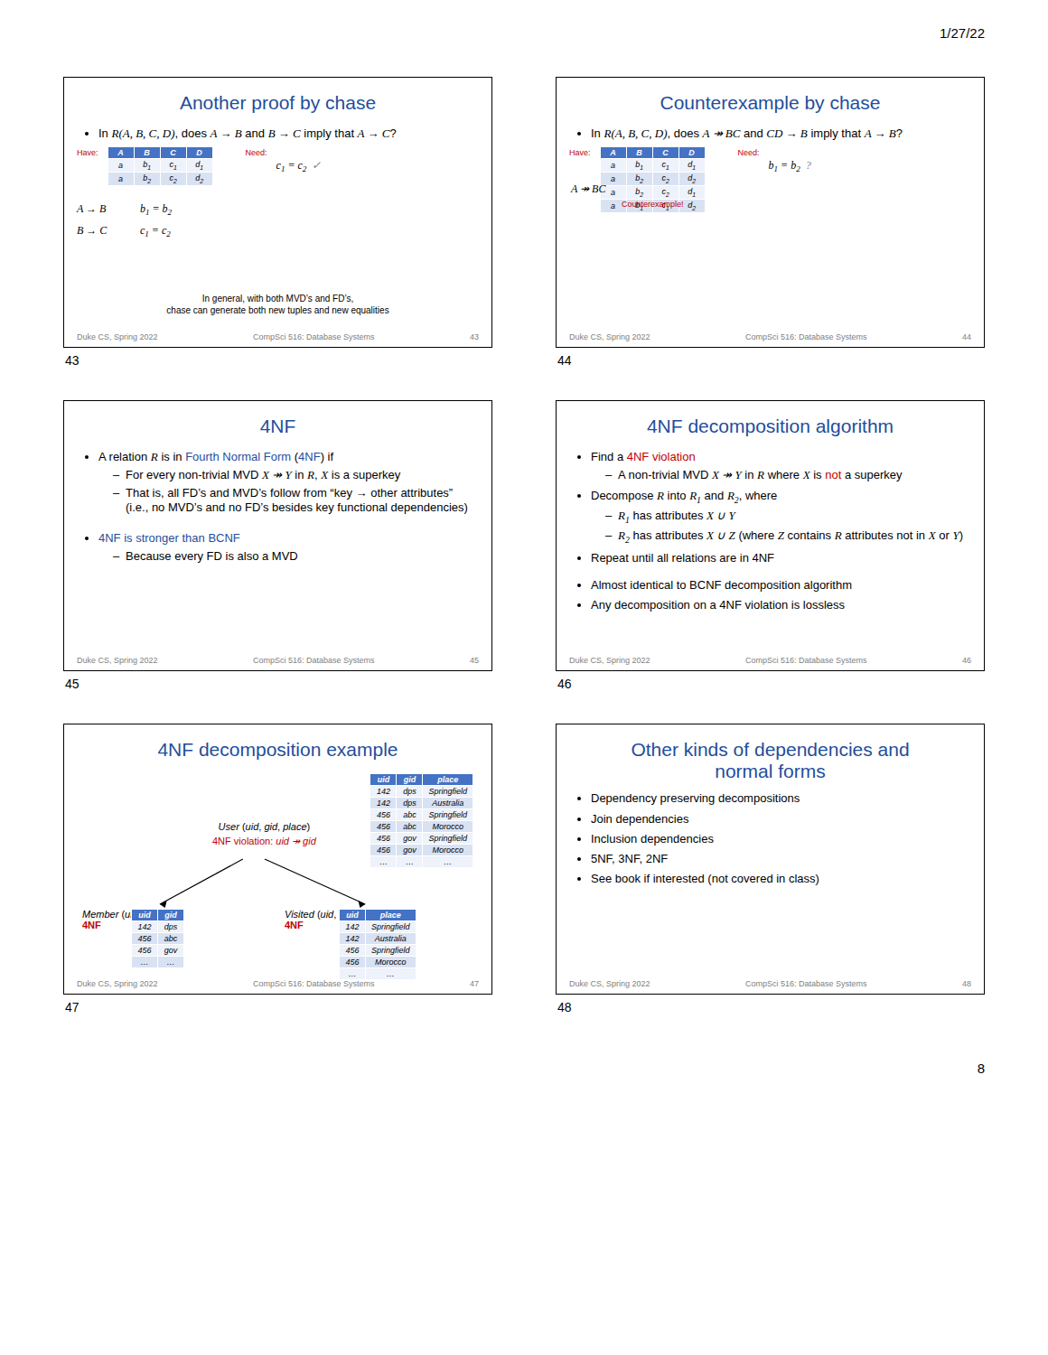1/27/22
Another proof by chase
In R(A, B, C, D), does A → B and B → C imply that A → C?
Have:
| A | B | C | D |
| --- | --- | --- | --- |
| a | b 1 | c 1 | d 1 |
| a | b 2 | c 2 | d 2 |
Need:
c1 = c2 ✓
A → B b1 = b2
B → C c1 = c2
In general, with both MVD’s and FD’s,
chase can generate both new tuples and new equalities
Duke CS, Spring 2022 CompSci 516: Database Systems 43
43
Counterexample by chase
In R(A, B, C, D), does A ↠ BC and CD → B imply that A → B?
Have:
| A | B | C | D |
| --- | --- | --- | --- |
| a | b 1 | c 1 | d 1 |
| a | b 2 | c 2 | d 2 |
| a | b 2 | c 2 | d 1 |
| a | b 1 | c 1 | d 2 |
Need:
b1 = b2 ?
A ↠ BC
Counterexample!
Duke CS, Spring 2022 CompSci 516: Database Systems 44
44
4NF
A relation R is in Fourth Normal Form (4NF) if
For every non-trivial MVD X ↠ Y in R, X is a superkey
That is, all FD’s and MVD’s follow from “key → other attributes” (i.e., no MVD’s and no FD’s besides key functional dependencies)
4NF is stronger than BCNF
Because every FD is also a MVD
Duke CS, Spring 2022 CompSci 516: Database Systems 45
45
4NF decomposition algorithm
Find a 4NF violation
A non-trivial MVD X ↠ Y in R where X is not a superkey
Decompose R into R1 and R2, where
R1 has attributes X ∪ Y
R2 has attributes X ∪ Z (where Z contains R attributes not in X or Y)
Repeat until all relations are in 4NF
Almost identical to BCNF decomposition algorithm
Any decomposition on a 4NF violation is lossless
Duke CS, Spring 2022 CompSci 516: Database Systems 46
46
4NF decomposition example
| uid | gid | place |
| --- | --- | --- |
| 142 | dps | Springfield |
| 142 | dps | Australia |
| 456 | abc | Springfield |
| 456 | abc | Morocco |
| 456 | gov | Springfield |
| 456 | gov | Morocco |
| … | … | … |
User (uid, gid, place)
4NF violation: uid ↠ gid
Member (uid, gid)
4NF
| uid | gid |
| --- | --- |
| 142 | dps |
| 456 | abc |
| 456 | gov |
| … | … |
Visited (uid, place)
4NF
| uid | place |
| --- | --- |
| 142 | Springfield |
| 142 | Australia |
| 456 | Springfield |
| 456 | Morocco |
| … | … |
Duke CS, Spring 2022 CompSci 516: Database Systems 47
47
Other kinds of dependencies and
normal forms
Dependency preserving decompositions
Join dependencies
Inclusion dependencies
5NF, 3NF, 2NF
See book if interested (not covered in class)
Duke CS, Spring 2022 CompSci 516: Database Systems 48
48
8